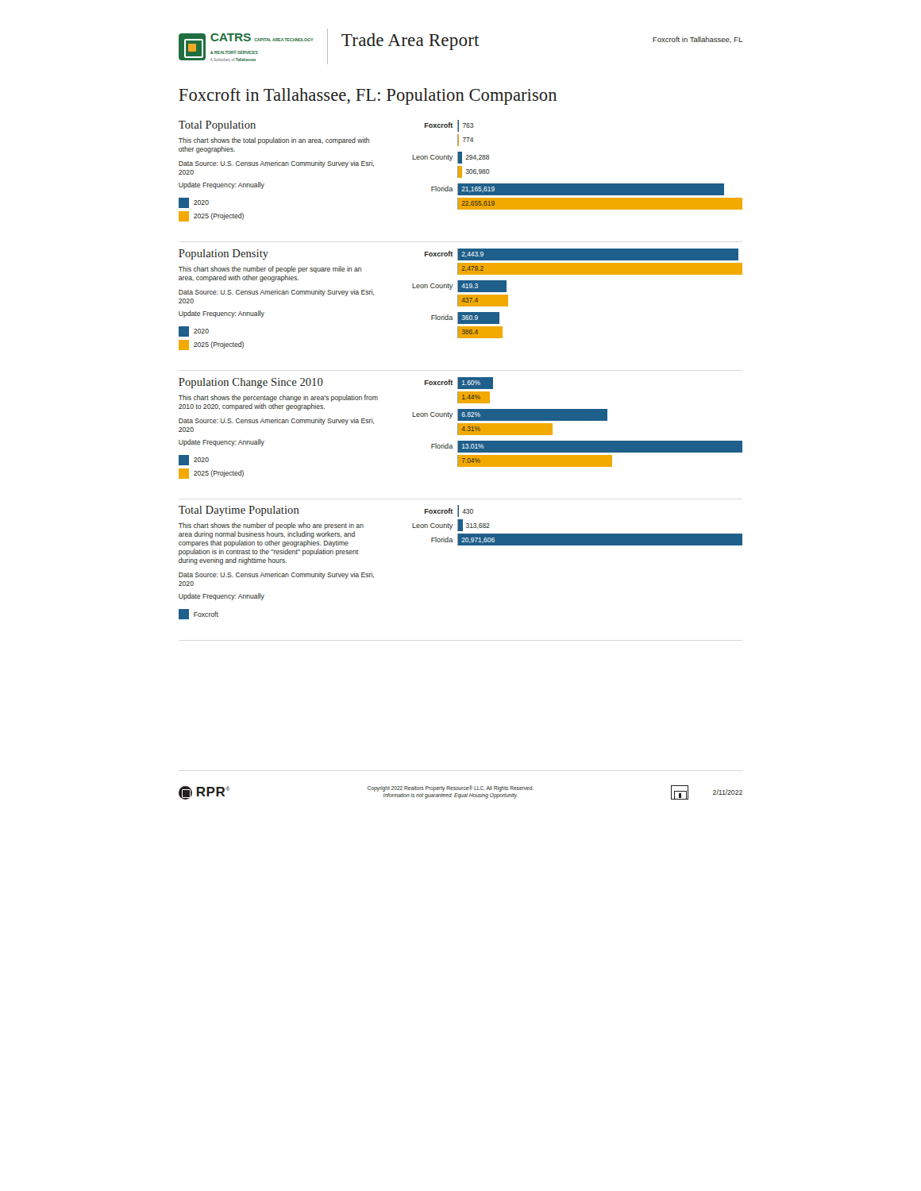CATRS CAPITAL AREA TECHNOLOGY
& REALTOR® SERVICES A Subsidiary of Tallahassee
Trade Area Report
Foxcroft in Tallahassee, FL
Foxcroft in Tallahassee, FL: Population Comparison
Total Population
This chart shows the total population in an area, compared with other geographies.
Data Source: U.S. Census American Community Survey via Esri, 2020
Update Frequency: Annually
2020
2025 (Projected)
Foxcroft
763
774
Leon County
294,288
306,980
Florida
21,165,619
22,655,619
Population Density
This chart shows the number of people per square mile in an area, compared with other geographies.
Data Source: U.S. Census American Community Survey via Esri, 2020
Update Frequency: Annually
2020
2025 (Projected)
Foxcroft
2,443.9
2,479.2
Leon County
419.3
437.4
Florida
360.9
386.4
Population Change Since 2010
This chart shows the percentage change in area's population from 2010 to 2020, compared with other geographies.
Data Source: U.S. Census American Community Survey via Esri, 2020
Update Frequency: Annually
2020
2025 (Projected)
Foxcroft
1.60%
1.44%
Leon County
6.82%
4.31%
Florida
13.01%
7.04%
Total Daytime Population
This chart shows the number of people who are present in an area during normal business hours, including workers, and compares that population to other geographies. Daytime population is in contrast to the "resident" population present during evening and nighttime hours.
Data Source: U.S. Census American Community Survey via Esri, 2020
Update Frequency: Annually
Foxcroft
Foxcroft
430
Leon County
313,682
Florida
20,971,606
RPR®
Copyright 2022 Realtors Property Resource® LLC. All Rights Reserved.
Information is not guaranteed. Equal Housing Opportunity.
2/11/2022